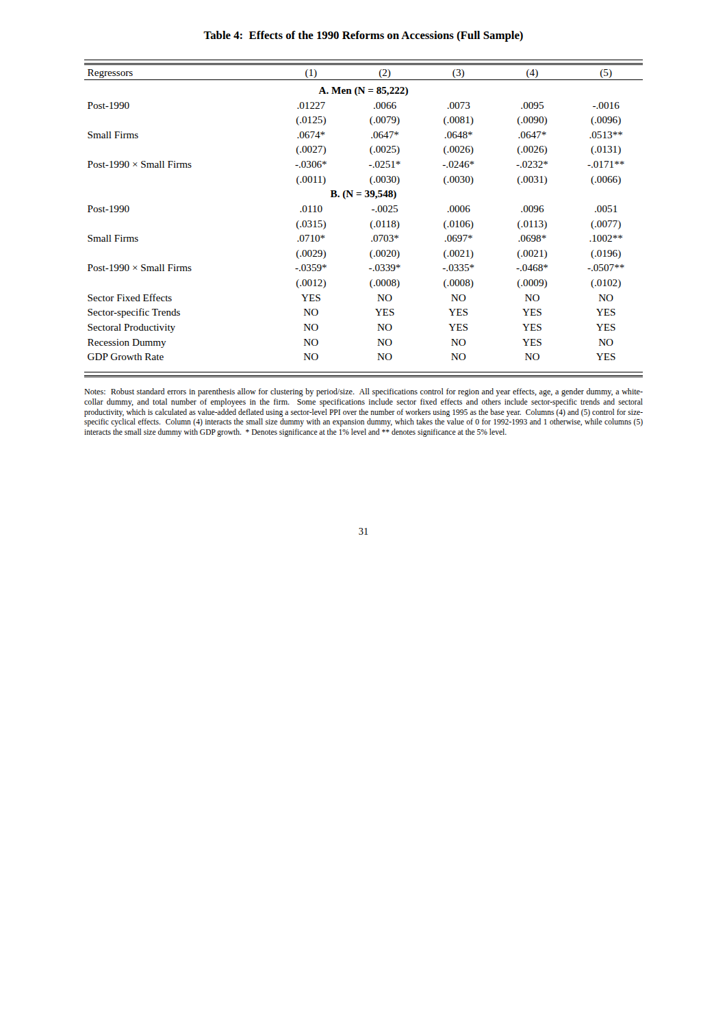Table 4: Effects of the 1990 Reforms on Accessions (Full Sample)
| Regressors | (1) | (2) | (3) | (4) | (5) |
| A. Men (N = 85,222) |
| Post-1990 | .01227 | .0066 | .0073 | .0095 | -.0016 |
| (.0125) | (.0079) | (.0081) | (.0090) | (.0096) |
| Small Firms | .0674* | .0647* | .0648* | .0647* | .0513** |
| (.0027) | (.0025) | (.0026) | (.0026) | (.0131) |
| Post-1990 × Small Firms | -.0306* | -.0251* | -.0246* | -.0232* | -.0171** |
| (.0011) | (.0030) | (.0030) | (.0031) | (.0066) |
| B. (N = 39,548) |
| Post-1990 | .0110 | -.0025 | .0006 | .0096 | .0051 |
| (.0315) | (.0118) | (.0106) | (.0113) | (.0077) |
| Small Firms | .0710* | .0703* | .0697* | .0698* | .1002** |
| (.0029) | (.0020) | (.0021) | (.0021) | (.0196) |
| Post-1990 × Small Firms | -.0359* | -.0339* | -.0335* | -.0468* | -.0507** |
| (.0012) | (.0008) | (.0008) | (.0009) | (.0102) |
| Sector Fixed Effects | YES | NO | NO | NO | NO |
| Sector-specific Trends | NO | YES | YES | YES | YES |
| Sectoral Productivity | NO | NO | YES | YES | YES |
| Recession Dummy | NO | NO | NO | YES | NO |
| GDP Growth Rate | NO | NO | NO | NO | YES |
Notes: Robust standard errors in parenthesis allow for clustering by period/size. All specifications control for region and year effects, age, a gender dummy, a white-collar dummy, and total number of employees in the firm. Some specifications include sector fixed effects and others include sector-specific trends and sectoral productivity, which is calculated as value-added deflated using a sector-level PPI over the number of workers using 1995 as the base year. Columns (4) and (5) control for size-specific cyclical effects. Column (4) interacts the small size dummy with an expansion dummy, which takes the value of 0 for 1992-1993 and 1 otherwise, while columns (5) interacts the small size dummy with GDP growth. * Denotes significance at the 1% level and ** denotes significance at the 5% level.
31